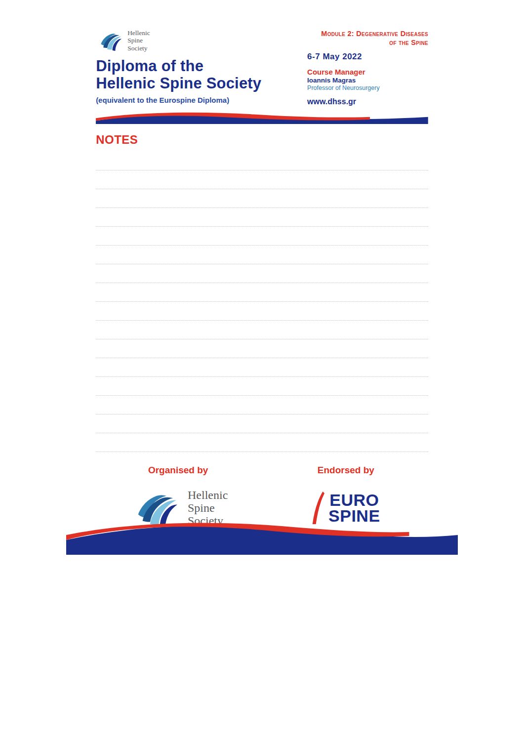Hellenic
Spine
Society
Diploma of the
Hellenic Spine Society
(equivalent to the Eurospine Diploma)
Module 2: Degenerative Diseases
of the Spine
6-7 May 2022
Course Manager
Ioannis Magras
Professor of Neurosurgery
www.dhss.gr
NOTES
Organised by
Hellenic
Spine
Society
Endorsed by
EURO
SPINE